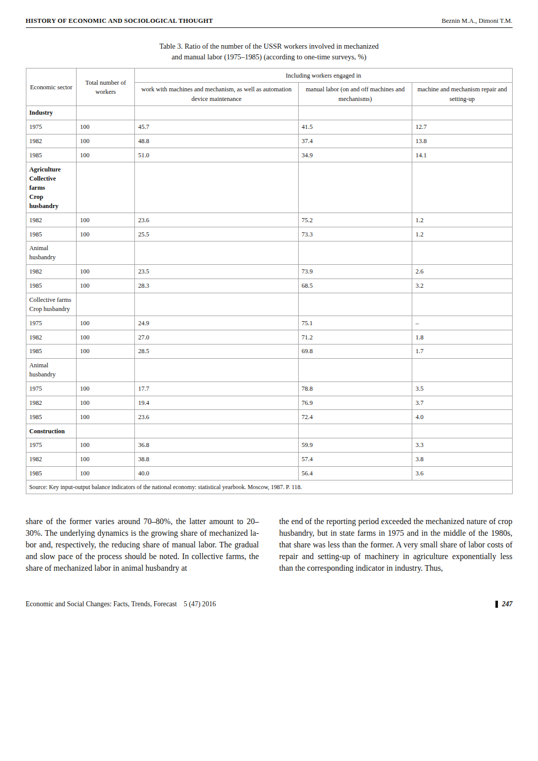History of economic and sociological thought
Beznin M.A., Dimoni T.M.
Table 3. Ratio of the number of the USSR workers involved in mechanized
and manual labor (1975–1985) (according to one-time surveys, %)
| Economic sector | Total number of workers | Including workers engaged in |
| --- | --- | --- |
| work with machines and mechanism, as well as automation device maintenance | manual labor (on and off machines and mechanisms) | machine and mechanism repair and setting-up |
| Industry | | | | |
| 1975 | 100 | 45.7 | 41.5 | 12.7 |
| 1982 | 100 | 48.8 | 37.4 | 13.8 |
| 1985 | 100 | 51.0 | 34.9 | 14.1 |
| Agriculture Collective farms Crop husbandry | | | | |
| 1982 | 100 | 23.6 | 75.2 | 1.2 |
| 1985 | 100 | 25.5 | 73.3 | 1.2 |
| Animal husbandry | | | | |
| 1982 | 100 | 23.5 | 73.9 | 2.6 |
| 1985 | 100 | 28.3 | 68.5 | 3.2 |
| Collective farms Crop husbandry | | | | |
| 1975 | 100 | 24.9 | 75.1 | – |
| 1982 | 100 | 27.0 | 71.2 | 1.8 |
| 1985 | 100 | 28.5 | 69.8 | 1.7 |
| Animal husbandry | | | | |
| 1975 | 100 | 17.7 | 78.8 | 3.5 |
| 1982 | 100 | 19.4 | 76.9 | 3.7 |
| 1985 | 100 | 23.6 | 72.4 | 4.0 |
| Construction | | | | |
| 1975 | 100 | 36.8 | 59.9 | 3.3 |
| 1982 | 100 | 38.8 | 57.4 | 3.8 |
| 1985 | 100 | 40.0 | 56.4 | 3.6 |
| Source: Key input-output balance indicators of the national economy: statistical yearbook. Moscow, 1987. P. 118. |
share of the former varies around 70–80%, the latter amount to 20–30%. The underlying dynamics is the growing share of mechanized labor and, respectively, the reducing share of manual labor. The gradual and slow pace of the process should be noted. In collective farms, the share of mechanized labor in animal husbandry at
the end of the reporting period exceeded the mechanized nature of crop husbandry, but in state farms in 1975 and in the middle of the 1980s, that share was less than the former. A very small share of labor costs of repair and setting-up of machinery in agriculture exponentially less than the corresponding indicator in industry. Thus,
Economic and Social Changes: Facts, Trends, Forecast 5 (47) 2016
247